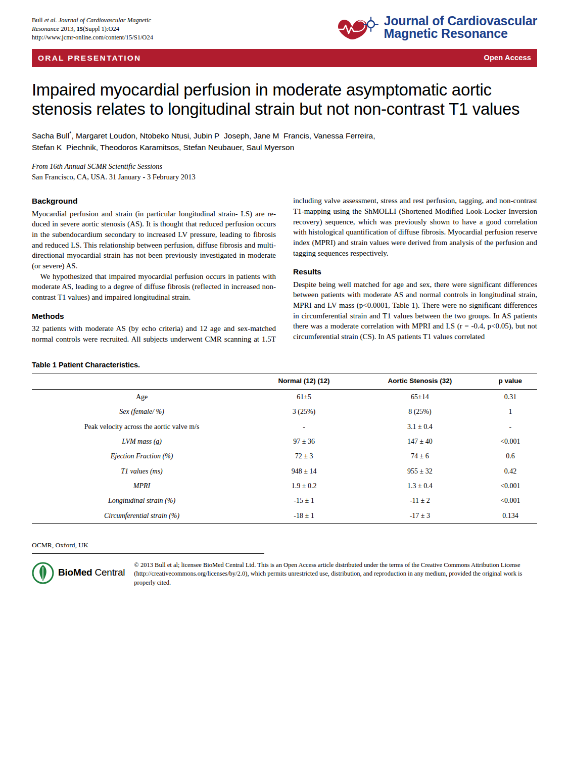Bull et al. Journal of Cardiovascular Magnetic
Resonance 2013, 15(Suppl 1):O24
http://www.jcmr-online.com/content/15/S1/O24
Journal of Cardiovascular Magnetic Resonance
ORAL PRESENTATION
Open Access
Impaired myocardial perfusion in moderate asymptomatic aortic stenosis relates to longitudinal strain but not non-contrast T1 values
Sacha Bull*, Margaret Loudon, Ntobeko Ntusi, Jubin P Joseph, Jane M Francis, Vanessa Ferreira,
Stefan K Piechnik, Theodoros Karamitsos, Stefan Neubauer, Saul Myerson
From 16th Annual SCMR Scientific Sessions
San Francisco, CA, USA. 31 January - 3 February 2013
Background
Myocardial perfusion and strain (in particular longitudinal strain- LS) are reduced in severe aortic stenosis (AS). It is thought that reduced perfusion occurs in the subendocardium secondary to increased LV pressure, leading to fibrosis and reduced LS. This relationship between perfusion, diffuse fibrosis and multidirectional myocardial strain has not been previously investigated in moderate (or severe) AS.
We hypothesized that impaired myocardial perfusion occurs in patients with moderate AS, leading to a degree of diffuse fibrosis (reflected in increased non-contrast T1 values) and impaired longitudinal strain.
Methods
32 patients with moderate AS (by echo criteria) and 12 age and sex-matched normal controls were recruited. All subjects underwent CMR scanning at 1.5T including valve assessment, stress and rest perfusion, tagging, and non-contrast T1-mapping using the ShMOLLI (Shortened Modified Look-Locker Inversion recovery) sequence, which was previously shown to have a good correlation with histological quantification of diffuse fibrosis. Myocardial perfusion reserve index (MPRI) and strain values were derived from analysis of the perfusion and tagging sequences respectively.
Results
Despite being well matched for age and sex, there were significant differences between patients with moderate AS and normal controls in longitudinal strain, MPRI and LV mass (p<0.0001, Table 1). There were no significant differences in circumferential strain and T1 values between the two groups. In AS patients there was a moderate correlation with MPRI and LS (r = -0.4, p<0.05), but not circumferential strain (CS). In AS patients T1 values correlated
Table 1 Patient Characteristics.
| | Normal (12) (12) | Aortic Stenosis (32) | p value |
| --- | --- | --- | --- |
| Age | 61±5 | 65±14 | 0.31 |
| Sex (female/ %) | 3 (25%) | 8 (25%) | 1 |
| Peak velocity across the aortic valve m/s | - | 3.1 ± 0.4 | - |
| LVM mass (g) | 97 ± 36 | 147 ± 40 | <0.001 |
| Ejection Fraction (%) | 72 ± 3 | 74 ± 6 | 0.6 |
| T1 values (ms) | 948 ± 14 | 955 ± 32 | 0.42 |
| MPRI | 1.9 ± 0.2 | 1.3 ± 0.4 | <0.001 |
| Longitudinal strain (%) | -15 ± 1 | -11 ± 2 | <0.001 |
| Circumferential strain (%) | -18 ± 1 | -17 ± 3 | 0.134 |
OCMR, Oxford, UK
BioMed Central
© 2013 Bull et al; licensee BioMed Central Ltd. This is an Open Access article distributed under the terms of the Creative Commons Attribution License (http://creativecommons.org/licenses/by/2.0), which permits unrestricted use, distribution, and reproduction in any medium, provided the original work is properly cited.